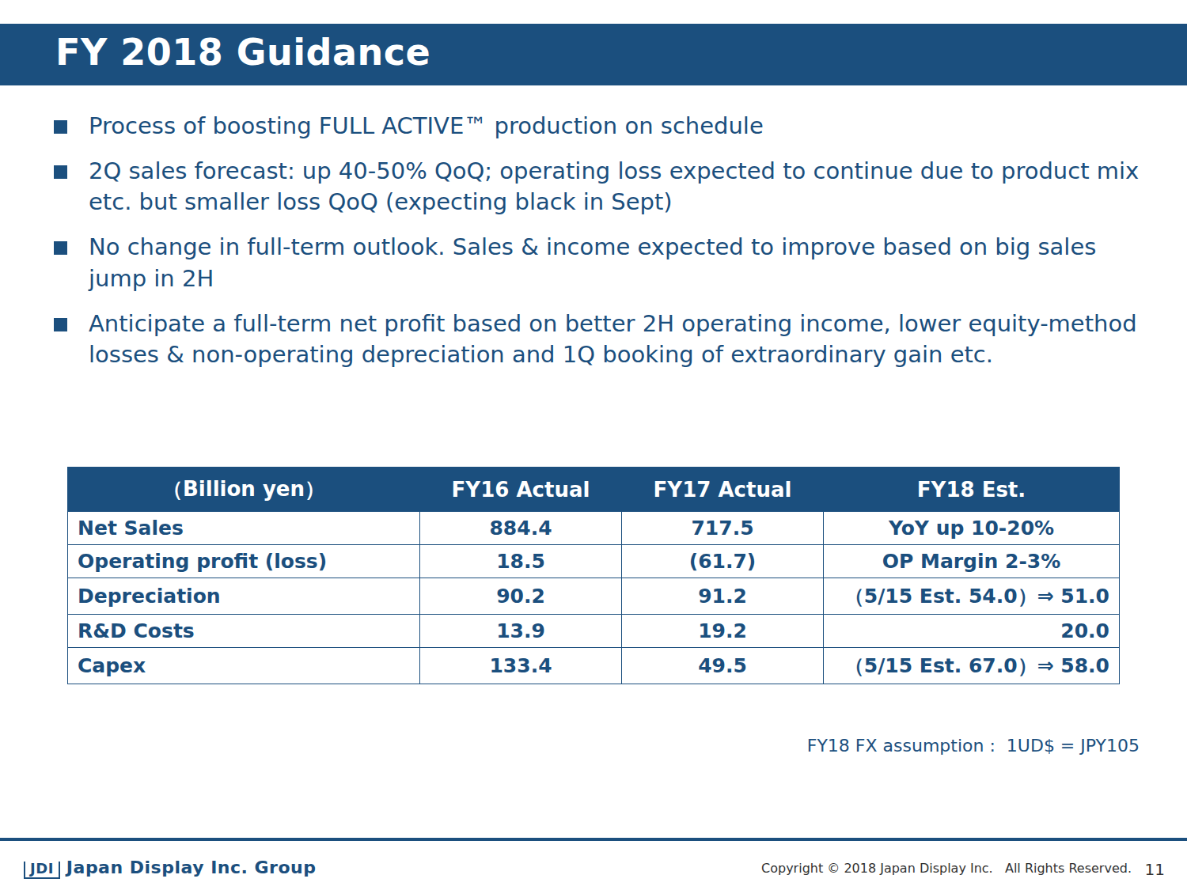FY 2018 Guidance
Process of boosting FULL ACTIVE™ production on schedule
2Q sales forecast: up 40-50% QoQ; operating loss expected to continue due to product mix etc. but smaller loss QoQ (expecting black in Sept)
No change in full-term outlook. Sales & income expected to improve based on big sales jump in 2H
Anticipate a full-term net profit based on better 2H operating income, lower equity-method losses & non-operating depreciation and 1Q booking of extraordinary gain etc.
| （Billion yen） | FY16 Actual | FY17 Actual | FY18 Est. |
| --- | --- | --- | --- |
| Net Sales | 884.4 | 717.5 | YoY up 10-20% |
| Operating profit (loss) | 18.5 | (61.7) | OP Margin 2-3% |
| Depreciation | 90.2 | 91.2 | （5/15 Est. 54.0）⇒ 51.0 |
| R&D Costs | 13.9 | 19.2 | 20.0 |
| Capex | 133.4 | 49.5 | （5/15 Est. 67.0）⇒ 58.0 |
FY18 FX assumption : 1UD$ = JPY105
JDIJapan Display Inc. Group
Copyright © 2018 Japan Display Inc. All Rights Reserved.
11